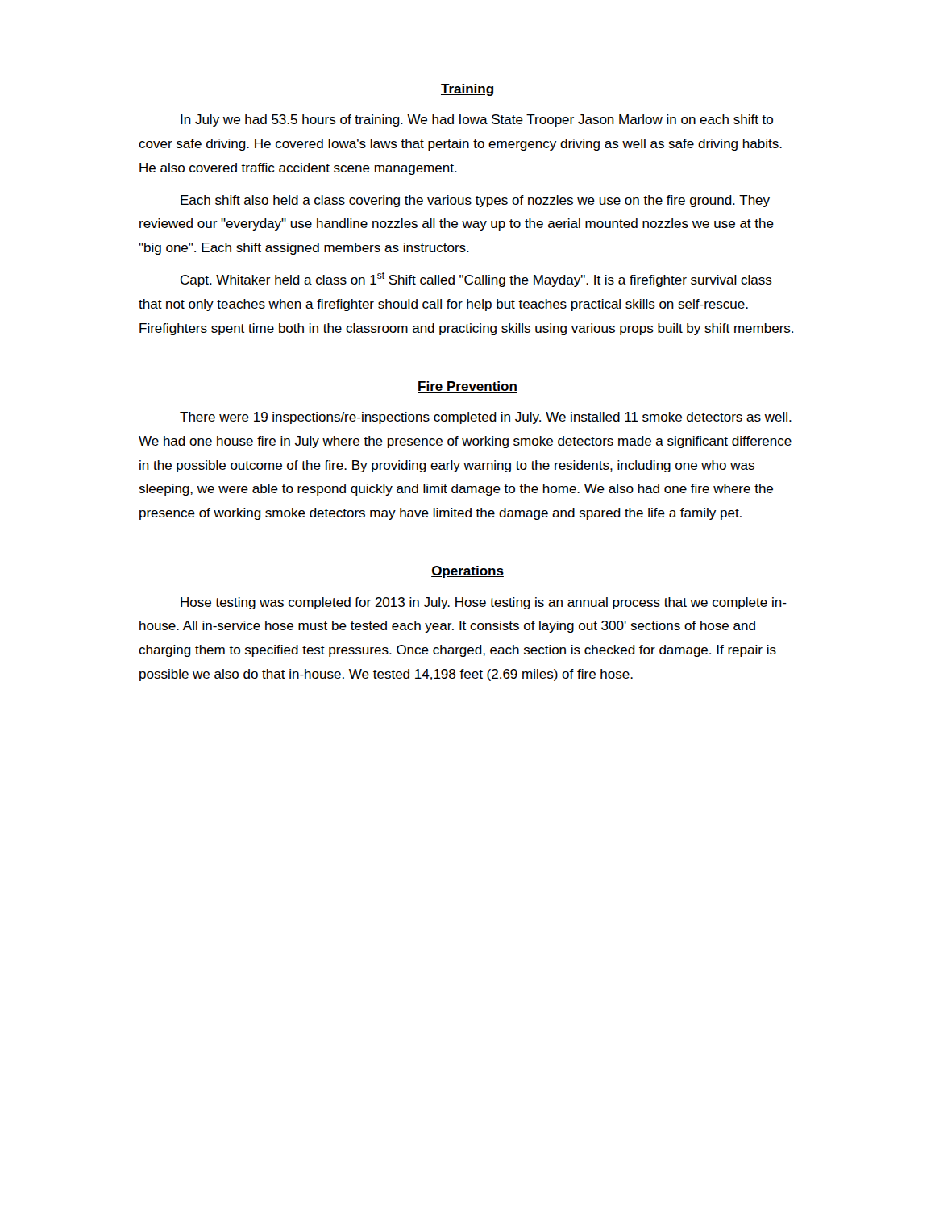Training
In July we had 53.5 hours of training. We had Iowa State Trooper Jason Marlow in on each shift to cover safe driving. He covered Iowa's laws that pertain to emergency driving as well as safe driving habits. He also covered traffic accident scene management.
Each shift also held a class covering the various types of nozzles we use on the fire ground. They reviewed our "everyday" use handline nozzles all the way up to the aerial mounted nozzles we use at the "big one". Each shift assigned members as instructors.
Capt. Whitaker held a class on 1st Shift called "Calling the Mayday". It is a firefighter survival class that not only teaches when a firefighter should call for help but teaches practical skills on self-rescue. Firefighters spent time both in the classroom and practicing skills using various props built by shift members.
Fire Prevention
There were 19 inspections/re-inspections completed in July. We installed 11 smoke detectors as well. We had one house fire in July where the presence of working smoke detectors made a significant difference in the possible outcome of the fire. By providing early warning to the residents, including one who was sleeping, we were able to respond quickly and limit damage to the home. We also had one fire where the presence of working smoke detectors may have limited the damage and spared the life a family pet.
Operations
Hose testing was completed for 2013 in July. Hose testing is an annual process that we complete in-house. All in-service hose must be tested each year. It consists of laying out 300' sections of hose and charging them to specified test pressures. Once charged, each section is checked for damage. If repair is possible we also do that in-house. We tested 14,198 feet (2.69 miles) of fire hose.